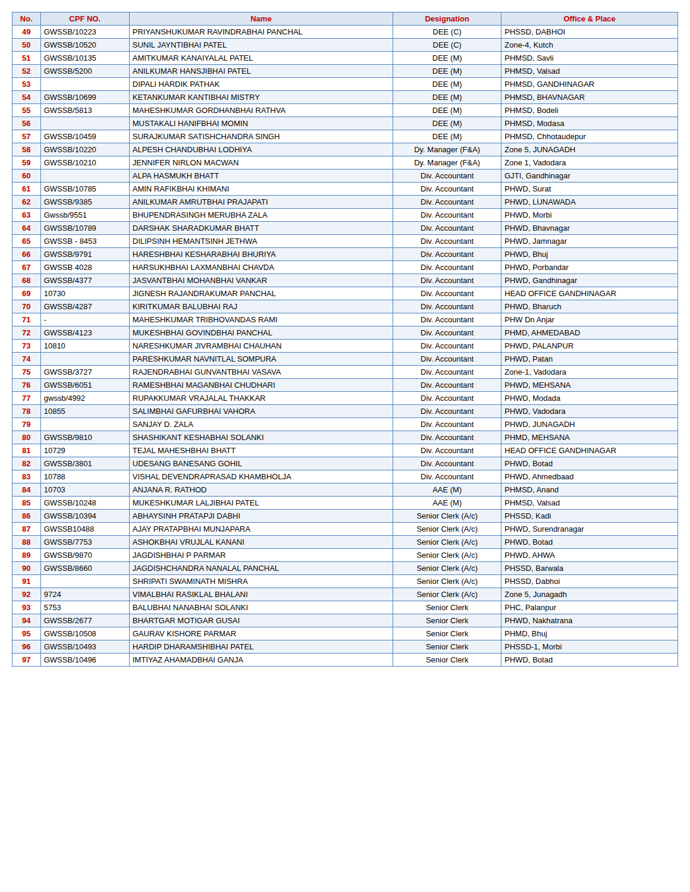| No. | CPF NO. | Name | Designation | Office & Place |
| --- | --- | --- | --- | --- |
| 49 | GWSSB/10223 | PRIYANSHUKUMAR RAVINDRABHAI PANCHAL | DEE (C) | PHSSD, DABHOI |
| 50 | GWSSB/10520 | SUNIL JAYNTIBHAI PATEL | DEE (C) | Zone-4, Kutch |
| 51 | GWSSB/10135 | AMITKUMAR KANAIYALAL PATEL | DEE (M) | PHMSD, Savli |
| 52 | GWSSB/5200 | ANILKUMAR HANSJIBHAI PATEL | DEE (M) | PHMSD, Valsad |
| 53 | | DIPALI HARDIK PATHAK | DEE (M) | PHMSD, GANDHINAGAR |
| 54 | GWSSB/10699 | KETANKUMAR KANTIBHAI MISTRY | DEE (M) | PHMSD, BHAVNAGAR |
| 55 | GWSSB/5813 | MAHESHKUMAR GORDHANBHAI RATHVA | DEE (M) | PHMSD, Bodeli |
| 56 | | MUSTAKALI HANIFBHAI MOMIN | DEE (M) | PHMSD, Modasa |
| 57 | GWSSB/10459 | SURAJKUMAR SATISHCHANDRA SINGH | DEE (M) | PHMSD, Chhotaudepur |
| 58 | GWSSB/10220 | ALPESH CHANDUBHAI LODHIYA | Dy. Manager (F&A) | Zone 5, JUNAGADH |
| 59 | GWSSB/10210 | JENNIFER NIRLON MACWAN | Dy. Manager (F&A) | Zone 1, Vadodara |
| 60 | | ALPA HASMUKH BHATT | Div. Accountant | GJTI, Gandhinagar |
| 61 | GWSSB/10785 | AMIN RAFIKBHAI KHIMANI | Div. Accountant | PHWD, Surat |
| 62 | GWSSB/9385 | ANILKUMAR AMRUTBHAI PRAJAPATI | Div. Accountant | PHWD, LUNAWADA |
| 63 | Gwssb/9551 | BHUPENDRASINGH MERUBHA ZALA | Div. Accountant | PHWD, Morbi |
| 64 | GWSSB/10789 | DARSHAK SHARADKUMAR BHATT | Div. Accountant | PHWD, Bhavnagar |
| 65 | GWSSB - 8453 | DILIPSINH HEMANTSINH JETHWA | Div. Accountant | PHWD, Jamnagar |
| 66 | GWSSB/9791 | HARESHBHAI KESHARABHAI BHURIYA | Div. Accountant | PHWD, Bhuj |
| 67 | GWSSB 4028 | HARSUKHBHAI LAXMANBHAI CHAVDA | Div. Accountant | PHWD, Porbandar |
| 68 | GWSSB/4377 | JASVANTBHAI MOHANBHAI VANKAR | Div. Accountant | PHWD, Gandhinagar |
| 69 | 10730 | JIGNESH RAJANDRAKUMAR PANCHAL | Div. Accountant | HEAD OFFICE GANDHINAGAR |
| 70 | GWSSB/4287 | KIRITKUMAR BALUBHAI RAJ | Div. Accountant | PHWD, Bharuch |
| 71 | - | MAHESHKUMAR TRIBHOVANDAS RAMI | Div. Accountant | PHW Dn Anjar |
| 72 | GWSSB/4123 | MUKESHBHAI GOVINDBHAI PANCHAL | Div. Accountant | PHMD, AHMEDABAD |
| 73 | 10810 | NARESHKUMAR JIVRAMBHAI CHAUHAN | Div. Accountant | PHWD, PALANPUR |
| 74 | | PARESHKUMAR NAVNITLAL SOMPURA | Div. Accountant | PHWD, Patan |
| 75 | GWSSB/3727 | RAJENDRABHAI GUNVANTBHAI VASAVA | Div. Accountant | Zone-1, Vadodara |
| 76 | GWSSB/6051 | RAMESHBHAI MAGANBHAI CHUDHARI | Div. Accountant | PHWD, MEHSANA |
| 77 | gwssb/4992 | RUPAKKUMAR VRAJALAL THAKKAR | Div. Accountant | PHWD, Modada |
| 78 | 10855 | SALIMBHAI GAFURBHAI VAHORA | Div. Accountant | PHWD, Vadodara |
| 79 | | SANJAY D. ZALA | Div. Accountant | PHWD, JUNAGADH |
| 80 | GWSSB/9810 | SHASHIKANT KESHABHAI SOLANKI | Div. Accountant | PHMD, MEHSANA |
| 81 | 10729 | TEJAL MAHESHBHAI BHATT | Div. Accountant | HEAD OFFICE GANDHINAGAR |
| 82 | GWSSB/3801 | UDESANG BANESANG GOHIL | Div. Accountant | PHWD, Botad |
| 83 | 10788 | VISHAL DEVENDRAPRASAD KHAMBHOLJA | Div. Accountant | PHWD, Ahmedbaad |
| 84 | 10703 | ANJANA R. RATHOD | AAE (M) | PHMSD, Anand |
| 85 | GWSSB/10248 | MUKESHKUMAR LALJIBHAI PATEL | AAE (M) | PHMSD, Valsad |
| 86 | GWSSB/10394 | ABHAYSINH PRATAPJI DABHI | Senior Clerk (A/c) | PHSSD, Kadi |
| 87 | GWSSB10488 | AJAY PRATAPBHAI MUNJAPARA | Senior Clerk (A/c) | PHWD, Surendranagar |
| 88 | GWSSB/7753 | ASHOKBHAI VRUJLAL KANANI | Senior Clerk (A/c) | PHWD, Botad |
| 89 | GWSSB/9870 | JAGDISHBHAI P PARMAR | Senior Clerk (A/c) | PHWD, AHWA |
| 90 | GWSSB/8660 | JAGDISHCHANDRA NANALAL PANCHAL | Senior Clerk (A/c) | PHSSD, Barwala |
| 91 | | SHRIPATI SWAMINATH MISHRA | Senior Clerk (A/c) | PHSSD, Dabhoi |
| 92 | 9724 | VIMALBHAI RASIKLAL BHALANI | Senior Clerk (A/c) | Zone 5, Junagadh |
| 93 | 5753 | BALUBHAI NANABHAI SOLANKI | Senior Clerk | PHC, Palanpur |
| 94 | GWSSB/2677 | BHARTGAR MOTIGAR GUSAI | Senior Clerk | PHWD, Nakhatrana |
| 95 | GWSSB/10508 | GAURAV KISHORE PARMAR | Senior Clerk | PHMD, Bhuj |
| 96 | GWSSB/10493 | HARDIP DHARAMSHIBHAI PATEL | Senior Clerk | PHSSD-1, Morbi |
| 97 | GWSSB/10496 | IMTIYAZ AHAMADBHAI GANJA | Senior Clerk | PHWD, Botad |